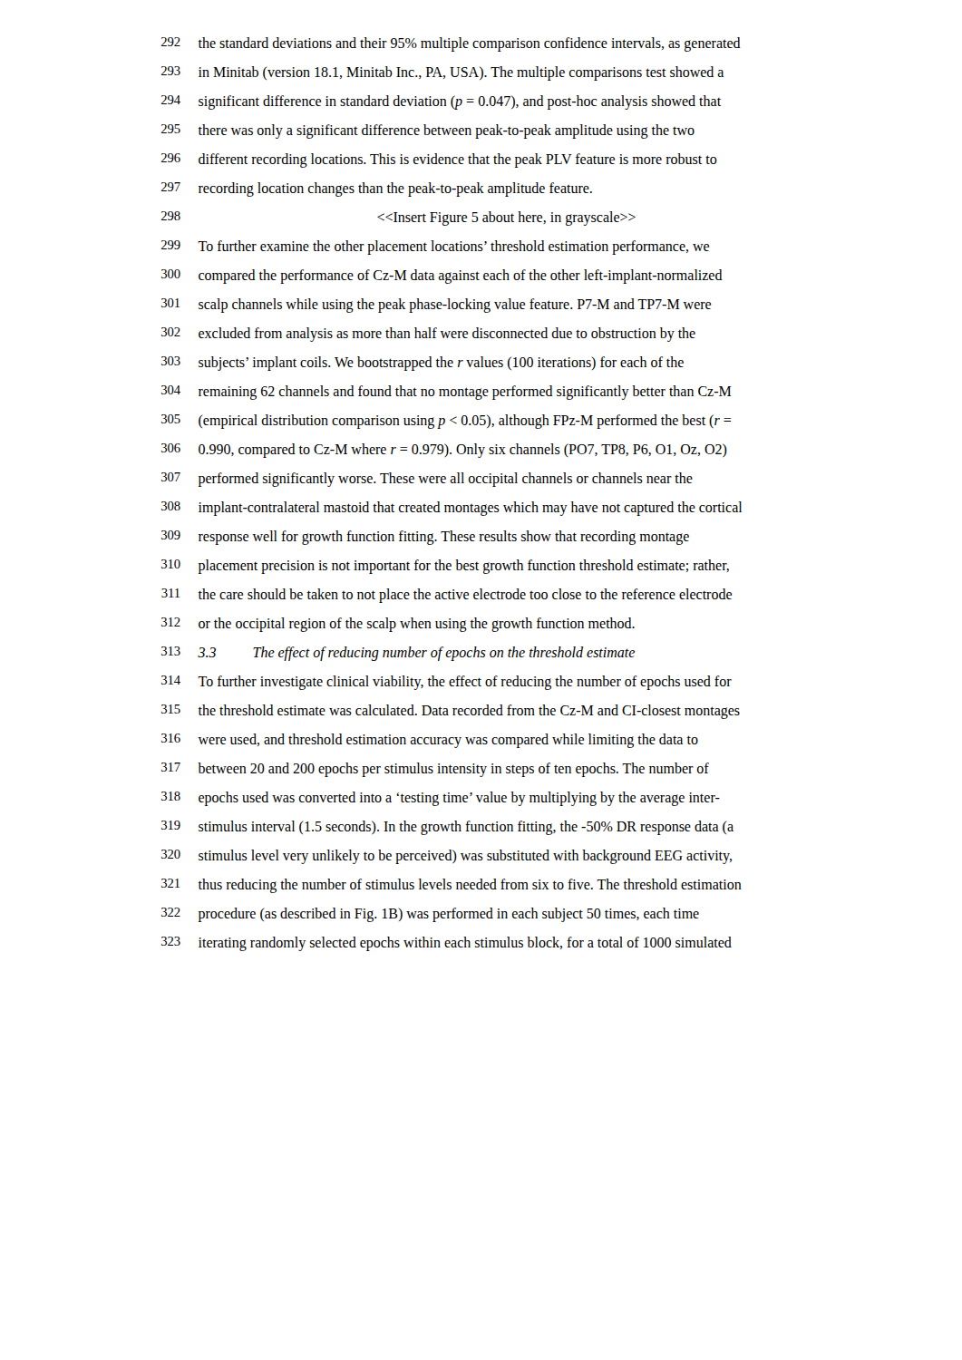the standard deviations and their 95% multiple comparison confidence intervals, as generated
in Minitab (version 18.1, Minitab Inc., PA, USA). The multiple comparisons test showed a
significant difference in standard deviation (p = 0.047), and post-hoc analysis showed that
there was only a significant difference between peak-to-peak amplitude using the two
different recording locations. This is evidence that the peak PLV feature is more robust to
recording location changes than the peak-to-peak amplitude feature.
<<Insert Figure 5 about here, in grayscale>>
To further examine the other placement locations’ threshold estimation performance, we
compared the performance of Cz-M data against each of the other left-implant-normalized
scalp channels while using the peak phase-locking value feature. P7-M and TP7-M were
excluded from analysis as more than half were disconnected due to obstruction by the
subjects’ implant coils. We bootstrapped the r values (100 iterations) for each of the
remaining 62 channels and found that no montage performed significantly better than Cz-M
(empirical distribution comparison using p < 0.05), although FPz-M performed the best (r =
0.990, compared to Cz-M where r = 0.979). Only six channels (PO7, TP8, P6, O1, Oz, O2)
performed significantly worse. These were all occipital channels or channels near the
implant-contralateral mastoid that created montages which may have not captured the cortical
response well for growth function fitting. These results show that recording montage
placement precision is not important for the best growth function threshold estimate; rather,
the care should be taken to not place the active electrode too close to the reference electrode
or the occipital region of the scalp when using the growth function method.
3.3
The effect of reducing number of epochs on the threshold estimate
To further investigate clinical viability, the effect of reducing the number of epochs used for
the threshold estimate was calculated. Data recorded from the Cz-M and CI-closest montages
were used, and threshold estimation accuracy was compared while limiting the data to
between 20 and 200 epochs per stimulus intensity in steps of ten epochs. The number of
epochs used was converted into a ‘testing time’ value by multiplying by the average inter-
stimulus interval (1.5 seconds). In the growth function fitting, the -50% DR response data (a
stimulus level very unlikely to be perceived) was substituted with background EEG activity,
thus reducing the number of stimulus levels needed from six to five. The threshold estimation
procedure (as described in Fig. 1B) was performed in each subject 50 times, each time
iterating randomly selected epochs within each stimulus block, for a total of 1000 simulated